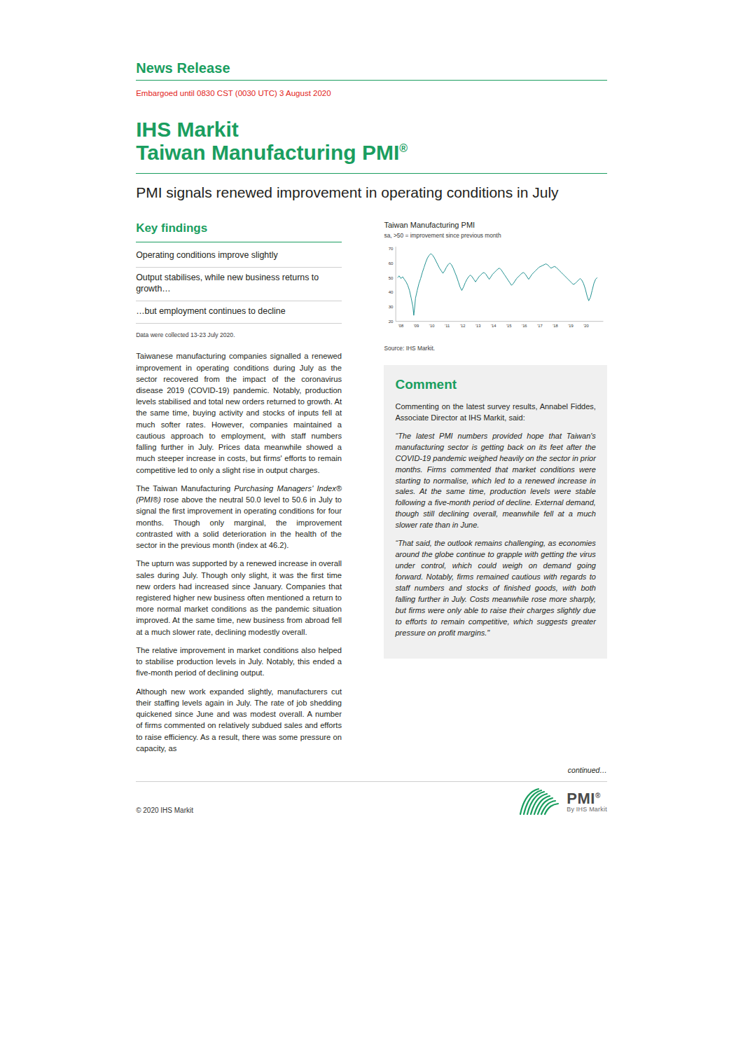News Release
Embargoed until 0830 CST (0030 UTC) 3 August 2020
IHS Markit
Taiwan Manufacturing PMI®
PMI signals renewed improvement in operating conditions in July
Key findings
Operating conditions improve slightly
Output stabilises, while new business returns to growth…
…but employment continues to decline
Data were collected 13-23 July 2020.
Taiwanese manufacturing companies signalled a renewed improvement in operating conditions during July as the sector recovered from the impact of the coronavirus disease 2019 (COVID-19) pandemic. Notably, production levels stabilised and total new orders returned to growth. At the same time, buying activity and stocks of inputs fell at much softer rates. However, companies maintained a cautious approach to employment, with staff numbers falling further in July. Prices data meanwhile showed a much steeper increase in costs, but firms' efforts to remain competitive led to only a slight rise in output charges.
The Taiwan Manufacturing Purchasing Managers' Index® (PMI®) rose above the neutral 50.0 level to 50.6 in July to signal the first improvement in operating conditions for four months. Though only marginal, the improvement contrasted with a solid deterioration in the health of the sector in the previous month (index at 46.2).
The upturn was supported by a renewed increase in overall sales during July. Though only slight, it was the first time new orders had increased since January. Companies that registered higher new business often mentioned a return to more normal market conditions as the pandemic situation improved. At the same time, new business from abroad fell at a much slower rate, declining modestly overall.
The relative improvement in market conditions also helped to stabilise production levels in July. Notably, this ended a five-month period of declining output.
Although new work expanded slightly, manufacturers cut their staffing levels again in July. The rate of job shedding quickened since June and was modest overall. A number of firms commented on relatively subdued sales and efforts to raise efficiency. As a result, there was some pressure on capacity, as
Taiwan Manufacturing PMI
sa, >50 = improvement since previous month
70 60 50 40 30 20 '08 '09 '10 '11 '12 '13 '14 '15 '16 '17 '18 '19 '20
Source: IHS Markit.
Comment
Commenting on the latest survey results, Annabel Fiddes, Associate Director at IHS Markit, said:
“The latest PMI numbers provided hope that Taiwan's manufacturing sector is getting back on its feet after the COVID-19 pandemic weighed heavily on the sector in prior months. Firms commented that market conditions were starting to normalise, which led to a renewed increase in sales. At the same time, production levels were stable following a five-month period of decline. External demand, though still declining overall, meanwhile fell at a much slower rate than in June.
“That said, the outlook remains challenging, as economies around the globe continue to grapple with getting the virus under control, which could weigh on demand going forward. Notably, firms remained cautious with regards to staff numbers and stocks of finished goods, with both falling further in July. Costs meanwhile rose more sharply, but firms were only able to raise their charges slightly due to efforts to remain competitive, which suggests greater pressure on profit margins."
continued…
© 2020 IHS Markit
PMI®
By IHS Markit